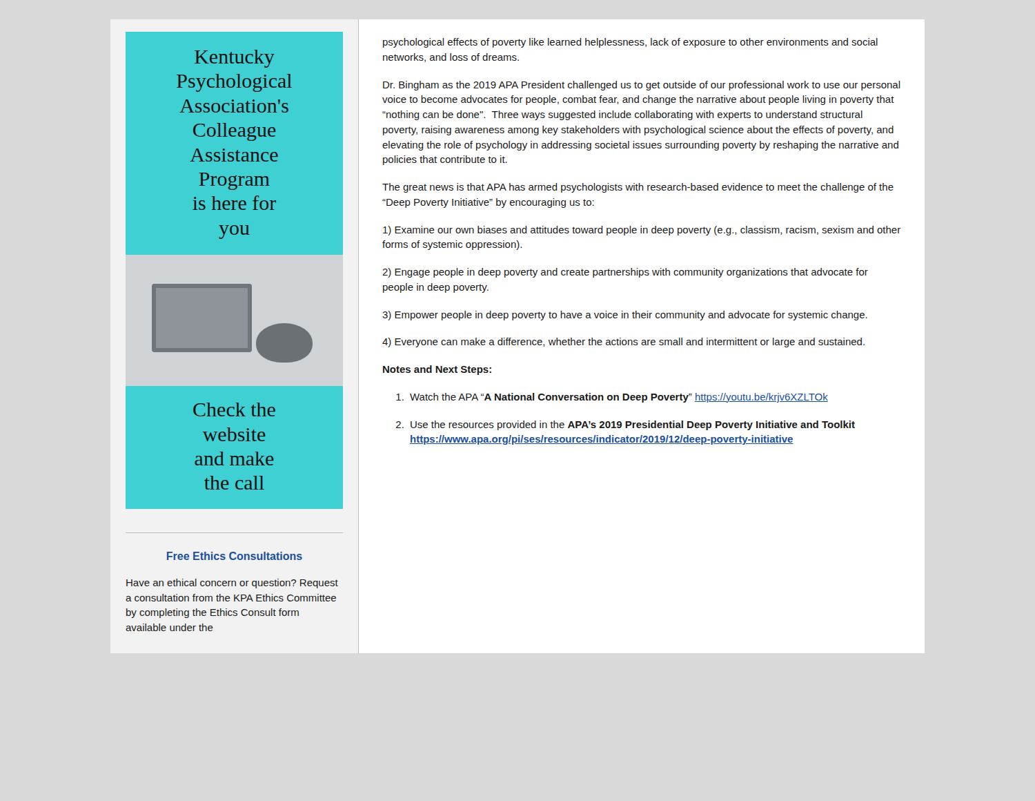Kentucky
Psychological
Association's
Colleague
Assistance
Program
is here for
you
Check the
website
and make
the call
Free Ethics Consultations
Have an ethical concern or question? Request a consultation from the KPA Ethics Committee by completing the Ethics Consult form available under the
psychological effects of poverty like learned helplessness, lack of exposure to other environments and social networks, and loss of dreams.
Dr. Bingham as the 2019 APA President challenged us to get outside of our professional work to use our personal voice to become advocates for people, combat fear, and change the narrative about people living in poverty that “nothing can be done". Three ways suggested include collaborating with experts to understand structural poverty, raising awareness among key stakeholders with psychological science about the effects of poverty, and elevating the role of psychology in addressing societal issues surrounding poverty by reshaping the narrative and policies that contribute to it.
The great news is that APA has armed psychologists with research-based evidence to meet the challenge of the “Deep Poverty Initiative” by encouraging us to:
1) Examine our own biases and attitudes toward people in deep poverty (e.g., classism, racism, sexism and other forms of systemic oppression).
2) Engage people in deep poverty and create partnerships with community organizations that advocate for people in deep poverty.
3) Empower people in deep poverty to have a voice in their community and advocate for systemic change.
4) Everyone can make a difference, whether the actions are small and intermittent or large and sustained.
Notes and Next Steps:
Watch the APA “A National Conversation on Deep Poverty” https://youtu.be/krjv6XZLTOk
Use the resources provided in the APA’s 2019 Presidential Deep Poverty Initiative and Toolkit https://www.apa.org/pi/ses/resources/indicator/2019/12/deep-poverty-initiative